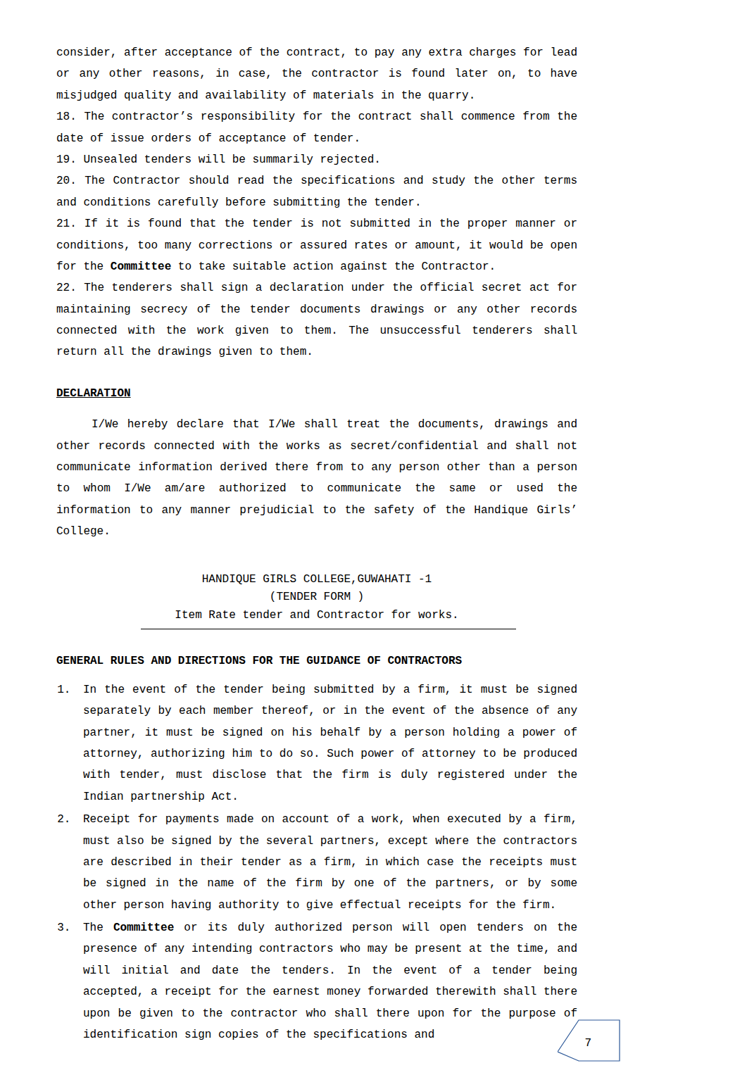consider, after acceptance of the contract, to pay any extra charges for lead or any other reasons, in case, the contractor is found later on, to have misjudged quality and availability of materials in the quarry.
18. The contractor’s responsibility for the contract shall commence from the date of issue orders of acceptance of tender.
19. Unsealed tenders will be summarily rejected.
20. The Contractor should read the specifications and study the other terms and conditions carefully before submitting the tender.
21. If it is found that the tender is not submitted in the proper manner or conditions, too many corrections or assured rates or amount, it would be open for the Committee to take suitable action against the Contractor.
22. The tenderers shall sign a declaration under the official secret act for maintaining secrecy of the tender documents drawings or any other records connected with the work given to them. The unsuccessful tenderers shall return all the drawings given to them.
DECLARATION
I/We hereby declare that I/We shall treat the documents, drawings and other records connected with the works as secret/confidential and shall not communicate information derived there from to any person other than a person to whom I/We am/are authorized to communicate the same or used the information to any manner prejudicial to the safety of the Handique Girls’ College.
HANDIQUE GIRLS COLLEGE,GUWAHATI -1 (TENDER FORM ) Item Rate tender and Contractor for works.
GENERAL RULES AND DIRECTIONS FOR THE GUIDANCE OF CONTRACTORS
In the event of the tender being submitted by a firm, it must be signed separately by each member thereof, or in the event of the absence of any partner, it must be signed on his behalf by a person holding a power of attorney, authorizing him to do so. Such power of attorney to be produced with tender, must disclose that the firm is duly registered under the Indian partnership Act.
Receipt for payments made on account of a work, when executed by a firm, must also be signed by the several partners, except where the contractors are described in their tender as a firm, in which case the receipts must be signed in the name of the firm by one of the partners, or by some other person having authority to give effectual receipts for the firm.
The Committee or its duly authorized person will open tenders on the presence of any intending contractors who may be present at the time, and will initial and date the tenders. In the event of a tender being accepted, a receipt for the earnest money forwarded therewith shall there upon be given to the contractor who shall there upon for the purpose of identification sign copies of the specifications and
7